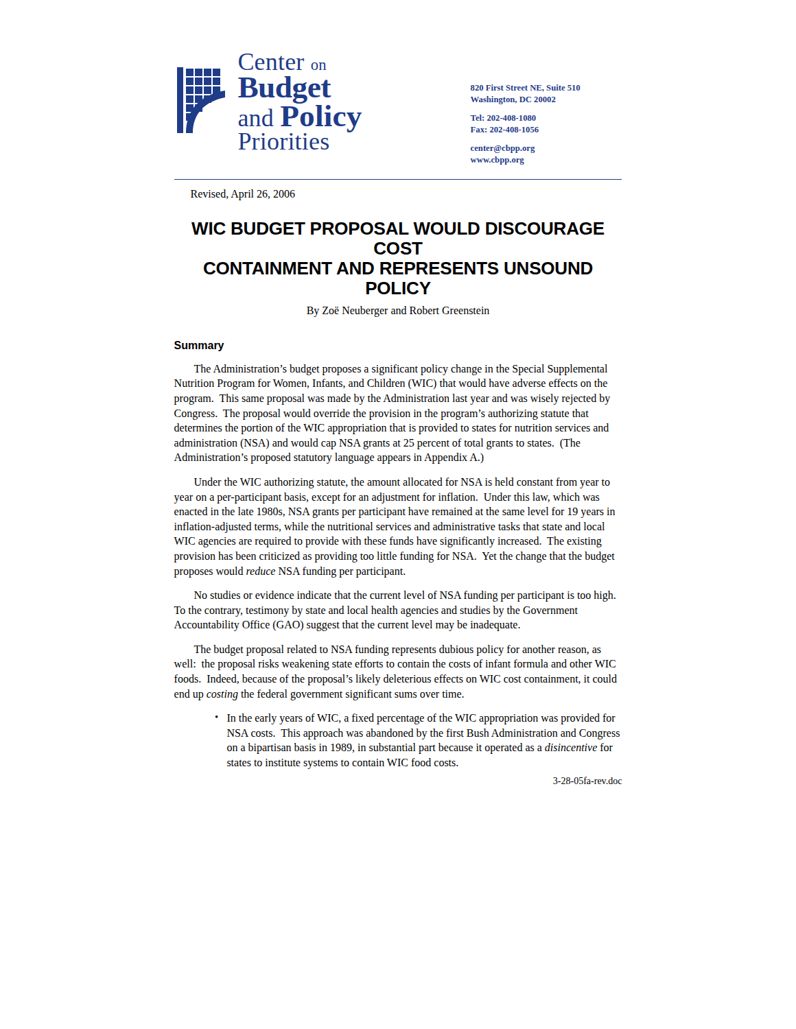Center on
Budget
and Policy
Priorities
820 First Street NE, Suite 510
Washington, DC 20002
Tel: 202-408-1080
Fax: 202-408-1056
center@cbpp.org
www.cbpp.org
Revised, April 26, 2006
WIC BUDGET PROPOSAL WOULD DISCOURAGE COST
CONTAINMENT AND REPRESENTS UNSOUND POLICY
By Zoë Neuberger and Robert Greenstein
Summary
The Administration’s budget proposes a significant policy change in the Special Supplemental Nutrition Program for Women, Infants, and Children (WIC) that would have adverse effects on the program. This same proposal was made by the Administration last year and was wisely rejected by Congress. The proposal would override the provision in the program’s authorizing statute that determines the portion of the WIC appropriation that is provided to states for nutrition services and administration (NSA) and would cap NSA grants at 25 percent of total grants to states. (The Administration’s proposed statutory language appears in Appendix A.)
Under the WIC authorizing statute, the amount allocated for NSA is held constant from year to year on a per-participant basis, except for an adjustment for inflation. Under this law, which was enacted in the late 1980s, NSA grants per participant have remained at the same level for 19 years in inflation-adjusted terms, while the nutritional services and administrative tasks that state and local WIC agencies are required to provide with these funds have significantly increased. The existing provision has been criticized as providing too little funding for NSA. Yet the change that the budget proposes would reduce NSA funding per participant.
No studies or evidence indicate that the current level of NSA funding per participant is too high. To the contrary, testimony by state and local health agencies and studies by the Government Accountability Office (GAO) suggest that the current level may be inadequate.
The budget proposal related to NSA funding represents dubious policy for another reason, as well: the proposal risks weakening state efforts to contain the costs of infant formula and other WIC foods. Indeed, because of the proposal’s likely deleterious effects on WIC cost containment, it could end up costing the federal government significant sums over time.
In the early years of WIC, a fixed percentage of the WIC appropriation was provided for NSA costs. This approach was abandoned by the first Bush Administration and Congress on a bipartisan basis in 1989, in substantial part because it operated as a disincentive for states to institute systems to contain WIC food costs.
3-28-05fa-rev.doc